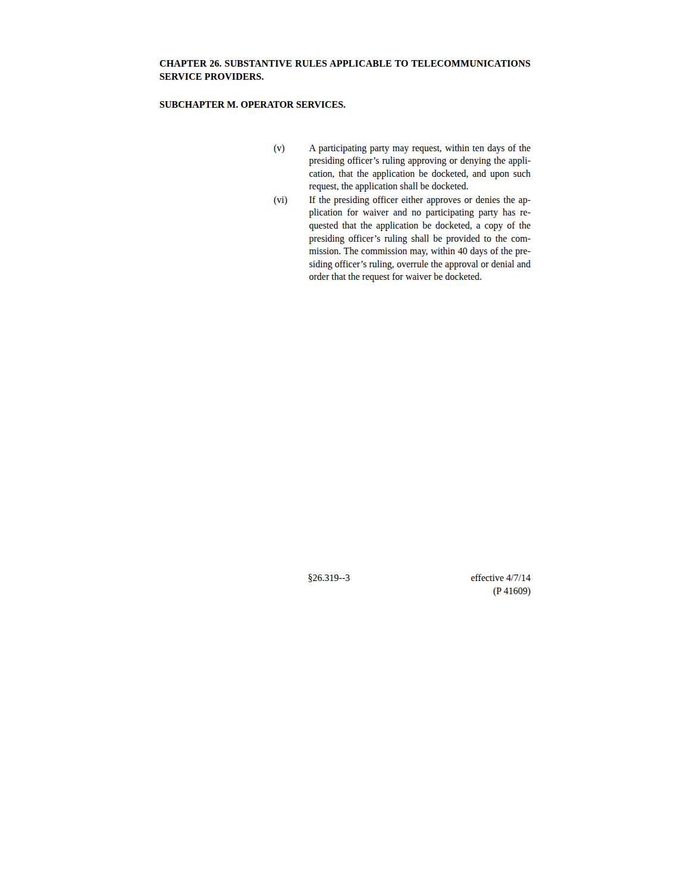Chapter 26. Substantive Rules Applicable to Telecommunications Service Providers.
Subchapter M. Operator Services.
(v)
A participating party may request, within ten days of the presiding officer’s ruling approving or denying the application, that the application be docketed, and upon such request, the application shall be docketed.
(vi)
If the presiding officer either approves or denies the application for waiver and no participating party has requested that the application be docketed, a copy of the presiding officer’s ruling shall be provided to the commission. The commission may, within 40 days of the presiding officer’s ruling, overrule the approval or denial and order that the request for waiver be docketed.
§26.319--3
effective 4/7/14
(P 41609)